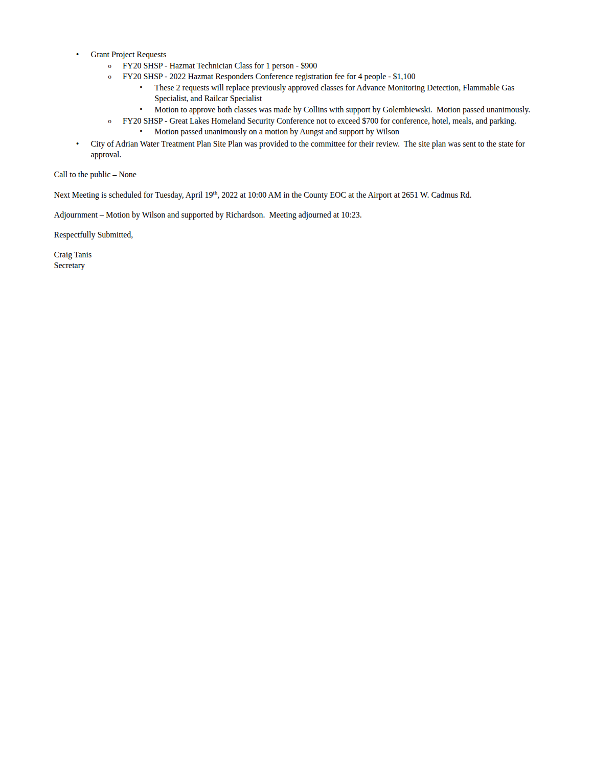Grant Project Requests
FY20 SHSP - Hazmat Technician Class for 1 person - $900
FY20 SHSP - 2022 Hazmat Responders Conference registration fee for 4 people - $1,100
These 2 requests will replace previously approved classes for Advance Monitoring Detection, Flammable Gas Specialist, and Railcar Specialist
Motion to approve both classes was made by Collins with support by Golembiewski. Motion passed unanimously.
FY20 SHSP - Great Lakes Homeland Security Conference not to exceed $700 for conference, hotel, meals, and parking.
Motion passed unanimously on a motion by Aungst and support by Wilson
City of Adrian Water Treatment Plan Site Plan was provided to the committee for their review. The site plan was sent to the state for approval.
Call to the public – None
Next Meeting is scheduled for Tuesday, April 19th, 2022 at 10:00 AM in the County EOC at the Airport at 2651 W. Cadmus Rd.
Adjournment – Motion by Wilson and supported by Richardson. Meeting adjourned at 10:23.
Respectfully Submitted,
Craig Tanis
Secretary